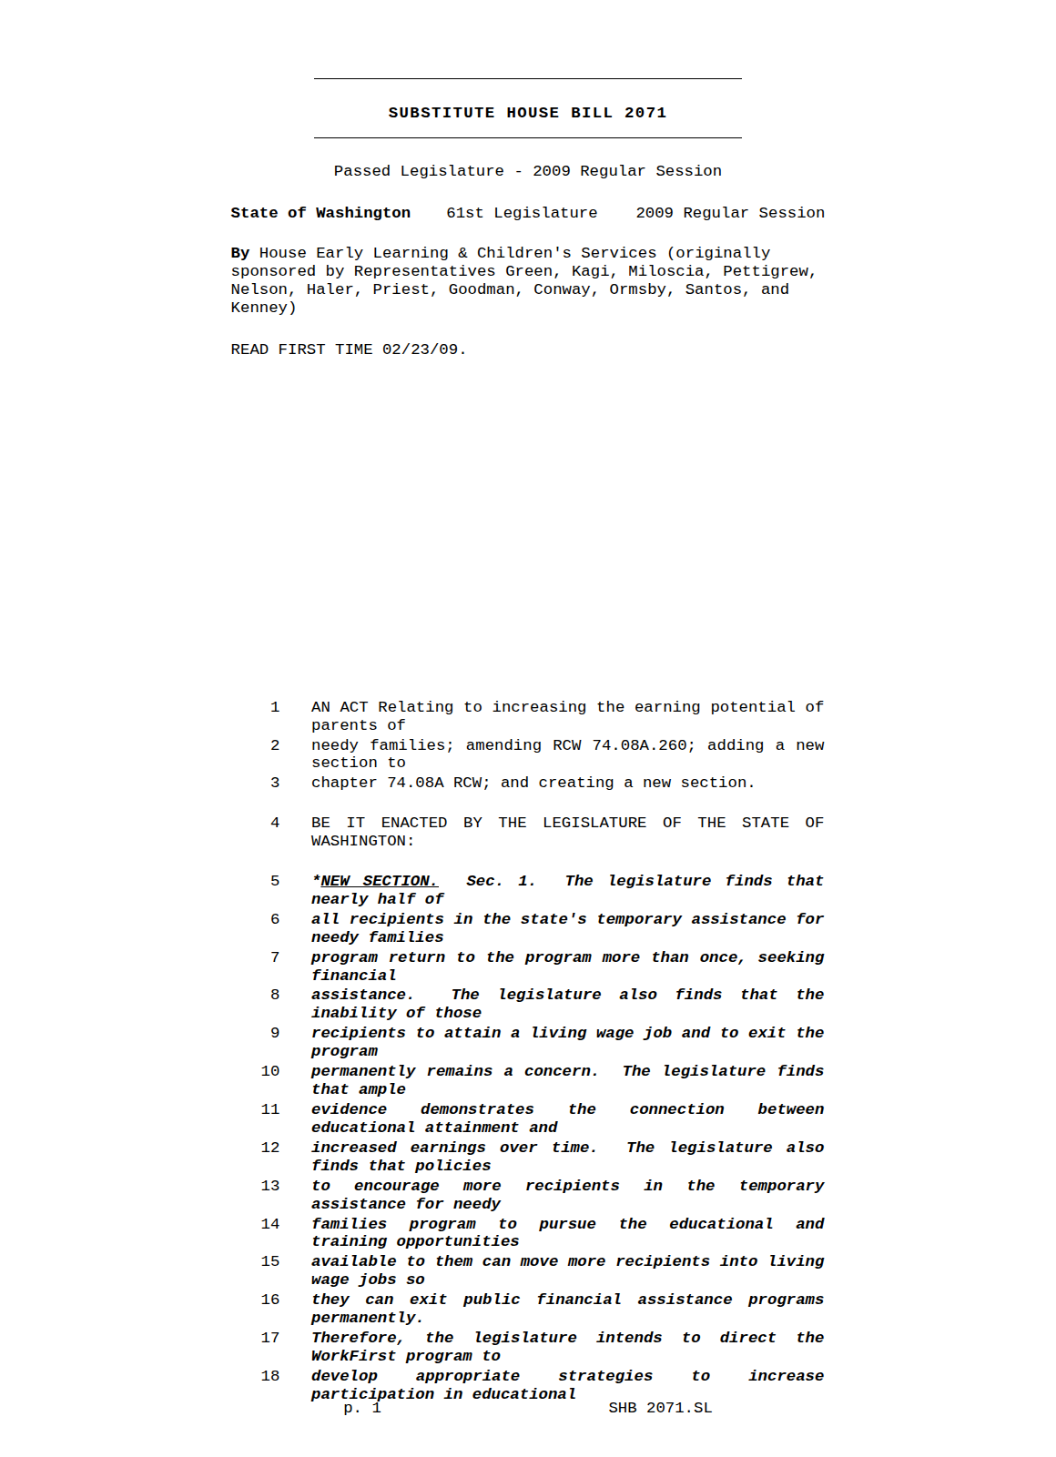SUBSTITUTE HOUSE BILL 2071
Passed Legislature - 2009 Regular Session
| State of Washington | 61st Legislature | 2009 Regular Session |
By House Early Learning & Children's Services (originally sponsored by Representatives Green, Kagi, Miloscia, Pettigrew, Nelson, Haler, Priest, Goodman, Conway, Ormsby, Santos, and Kenney)
READ FIRST TIME 02/23/09.
| 1 | AN ACT Relating to increasing the earning potential of parents of |
| 2 | needy families; amending RCW 74.08A.260; adding a new section to |
| 3 | chapter 74.08A RCW; and creating a new section. |
| 4 | BE IT ENACTED BY THE LEGISLATURE OF THE STATE OF WASHINGTON: |
| 5 | * NEW SECTION. Sec. 1. The legislature finds that nearly half of |
| 6 | all recipients in the state's temporary assistance for needy families |
| 7 | program return to the program more than once, seeking financial |
| 8 | assistance. The legislature also finds that the inability of those |
| 9 | recipients to attain a living wage job and to exit the program |
| 10 | permanently remains a concern. The legislature finds that ample |
| 11 | evidence demonstrates the connection between educational attainment and |
| 12 | increased earnings over time. The legislature also finds that policies |
| 13 | to encourage more recipients in the temporary assistance for needy |
| 14 | families program to pursue the educational and training opportunities |
| 15 | available to them can move more recipients into living wage jobs so |
| 16 | they can exit public financial assistance programs permanently. |
| 17 | Therefore, the legislature intends to direct the WorkFirst program to |
| 18 | develop appropriate strategies to increase participation in educational |
p. 1 SHB 2071.SL